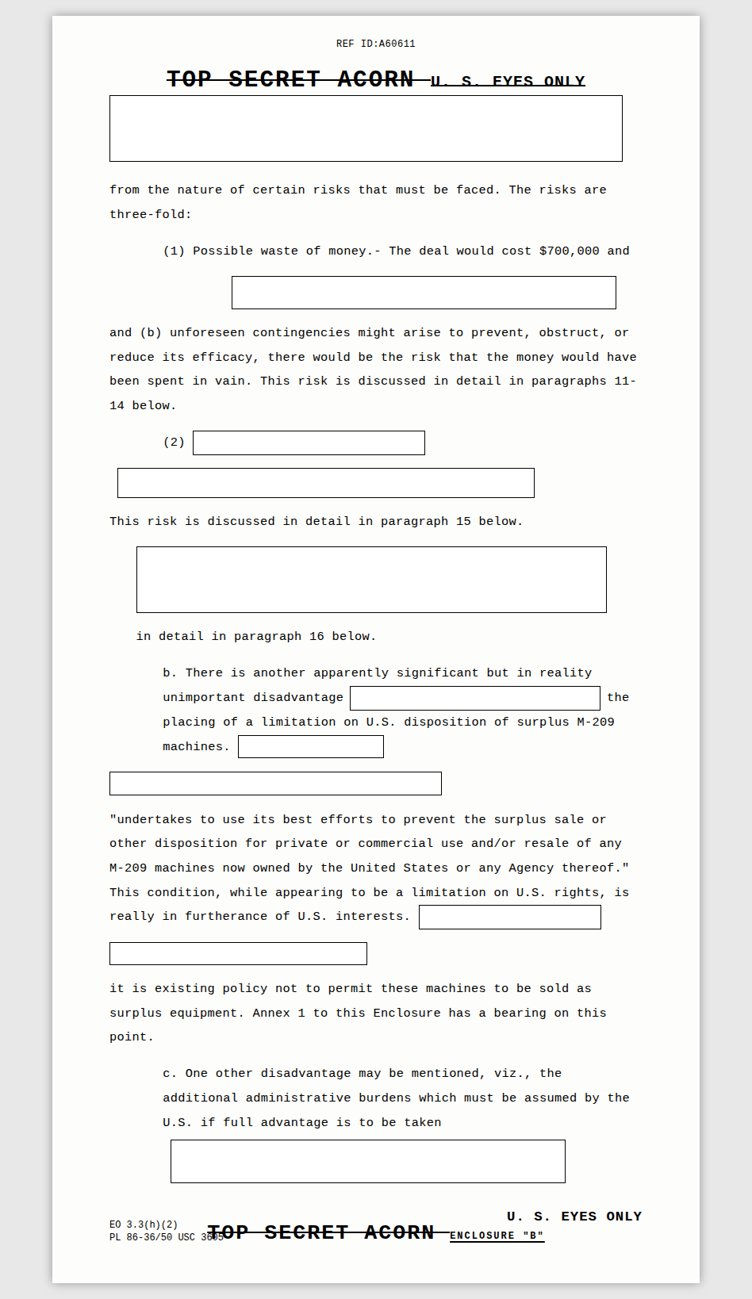REF ID:A60611
TOP SECRET ACORN U. S. EYES ONLY
from the nature of certain risks that must be faced. The risks are three-fold:
(1) Possible waste of money.- The deal would cost $700,000 and
and (b) unforeseen contingencies might arise to prevent, obstruct, or reduce its efficacy, there would be the risk that the money would have been spent in vain. This risk is discussed in detail in paragraphs 11-14 below.
(2)
This risk is discussed in detail in paragraph 15 below.
in detail in paragraph 16 below.
b. There is another apparently significant but in reality unimportant disadvantage the placing of a limitation on U.S. disposition of surplus M-209 machines.
"undertakes to use its best efforts to prevent the surplus sale or other disposition for private or commercial use and/or resale of any M-209 machines now owned by the United States or any Agency thereof." This condition, while appearing to be a limitation on U.S. rights, is really in furtherance of U.S. interests.
it is existing policy not to permit these machines to be sold as surplus equipment. Annex 1 to this Enclosure has a bearing on this point.
c. One other disadvantage may be mentioned, viz., the additional administrative burdens which must be assumed by the U.S. if full advantage is to be taken
EO 3.3(h)(2)
PL 86-36/50 USC 3605
U. S. EYES ONLY
TOP SECRET ACORN ENCLOSURE "B"